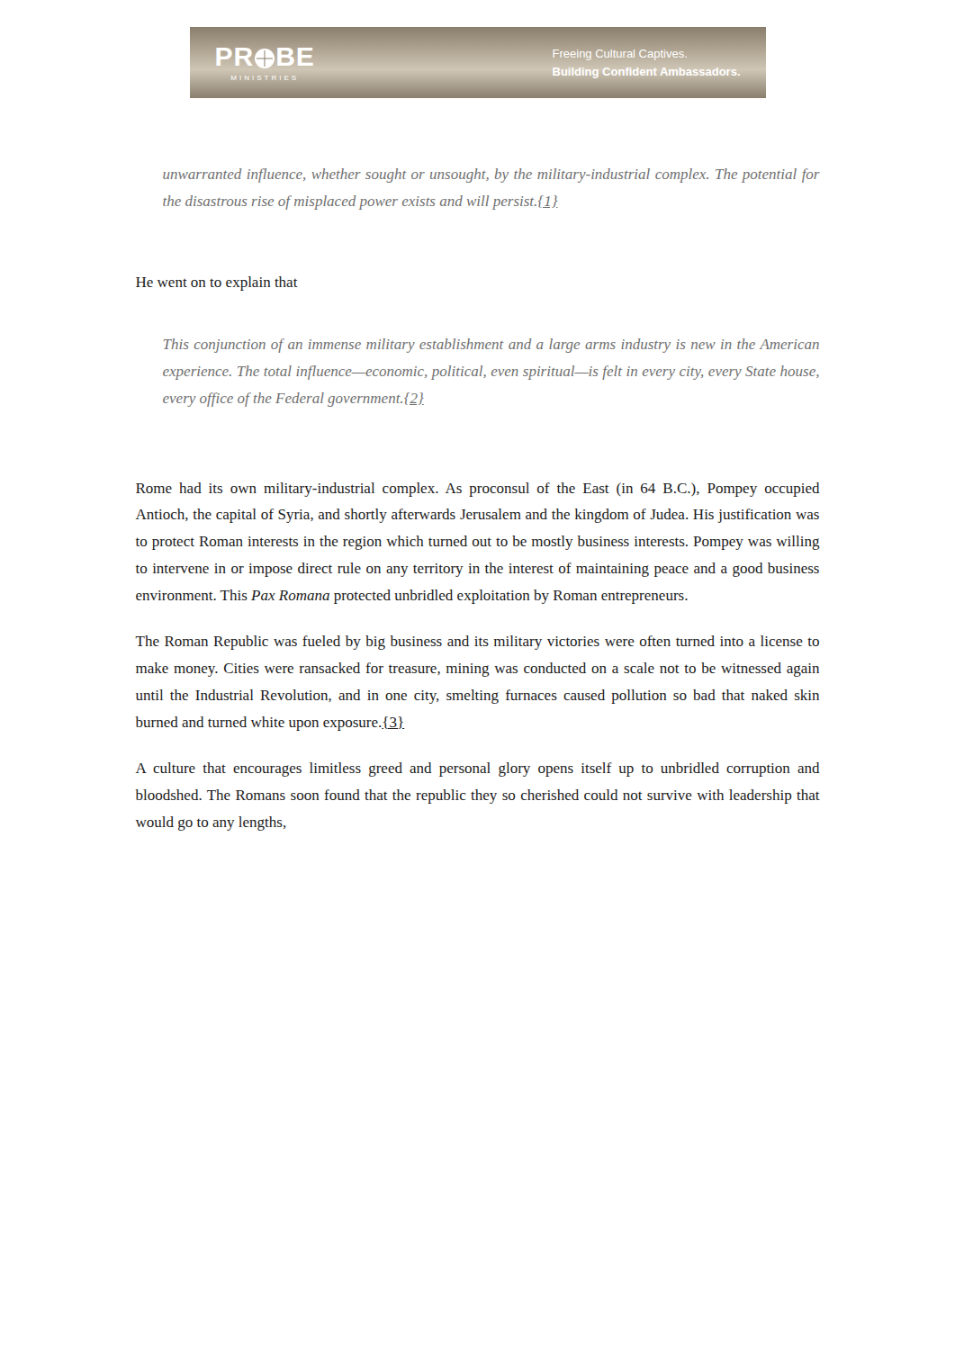PR BE
MINISTRIES
Freeing Cultural Captives.
Building Confident Ambassadors.
unwarranted influence, whether sought or unsought, by the military-industrial complex. The potential for the disastrous rise of misplaced power exists and will persist.{1}
He went on to explain that
This conjunction of an immense military establishment and a large arms industry is new in the American experience. The total influence—economic, political, even spiritual—is felt in every city, every State house, every office of the Federal government.{2}
Rome had its own military-industrial complex. As proconsul of the East (in 64 B.C.), Pompey occupied Antioch, the capital of Syria, and shortly afterwards Jerusalem and the kingdom of Judea. His justification was to protect Roman interests in the region which turned out to be mostly business interests. Pompey was willing to intervene in or impose direct rule on any territory in the interest of maintaining peace and a good business environment. This Pax Romana protected unbridled exploitation by Roman entrepreneurs.
The Roman Republic was fueled by big business and its military victories were often turned into a license to make money. Cities were ransacked for treasure, mining was conducted on a scale not to be witnessed again until the Industrial Revolution, and in one city, smelting furnaces caused pollution so bad that naked skin burned and turned white upon exposure.{3}
A culture that encourages limitless greed and personal glory opens itself up to unbridled corruption and bloodshed. The Romans soon found that the republic they so cherished could not survive with leadership that would go to any lengths,